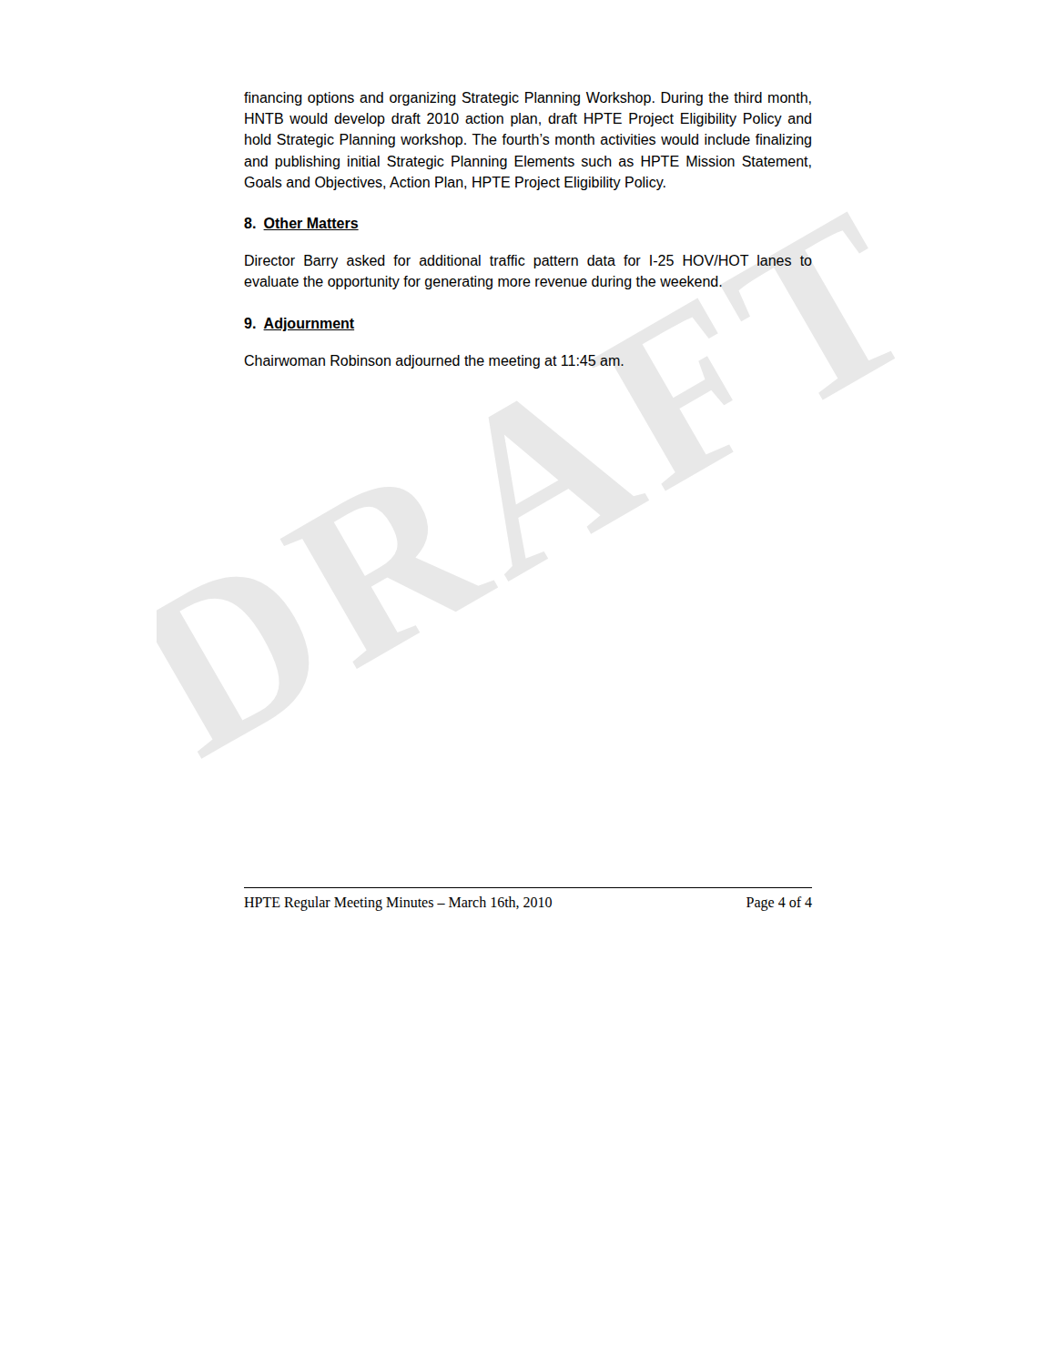DRAFT
financing options and organizing Strategic Planning Workshop. During the third month, HNTB would develop draft 2010 action plan, draft HPTE Project Eligibility Policy and hold Strategic Planning workshop. The fourth’s month activities would include finalizing and publishing initial Strategic Planning Elements such as HPTE Mission Statement, Goals and Objectives, Action Plan, HPTE Project Eligibility Policy.
8. Other Matters
Director Barry asked for additional traffic pattern data for I-25 HOV/HOT lanes to evaluate the opportunity for generating more revenue during the weekend.
9. Adjournment
Chairwoman Robinson adjourned the meeting at 11:45 am.
HPTE Regular Meeting Minutes – March 16th, 2010 Page 4 of 4